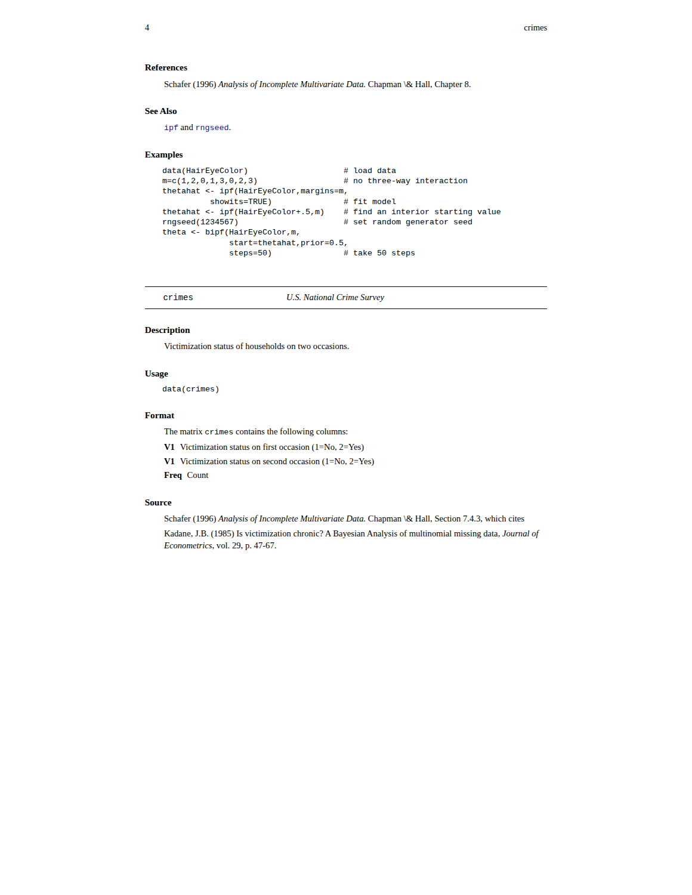4 crimes
References
Schafer (1996) Analysis of Incomplete Multivariate Data. Chapman \& Hall, Chapter 8.
See Also
ipf and rngseed.
Examples
data(HairEyeColor)                    # load data
m=c(1,2,0,1,3,0,2,3)                  # no three-way interaction
thetahat <- ipf(HairEyeColor,margins=m,
          showits=TRUE)               # fit model
thetahat <- ipf(HairEyeColor+.5,m)    # find an interior starting value
rngseed(1234567)                      # set random generator seed
theta <- bipf(HairEyeColor,m,
              start=thetahat,prior=0.5,
              steps=50)               # take 50 steps
crimes U.S. National Crime Survey
Description
Victimization status of households on two occasions.
Usage
data(crimes)
Format
The matrix crimes contains the following columns:
V1
Victimization status on first occasion (1=No, 2=Yes)
V1
Victimization status on second occasion (1=No, 2=Yes)
Freq
Count
Source
Schafer (1996) Analysis of Incomplete Multivariate Data. Chapman \& Hall, Section 7.4.3, which cites
Kadane, J.B. (1985) Is victimization chronic? A Bayesian Analysis of multinomial missing data, Journal of Econometrics, vol. 29, p. 47-67.